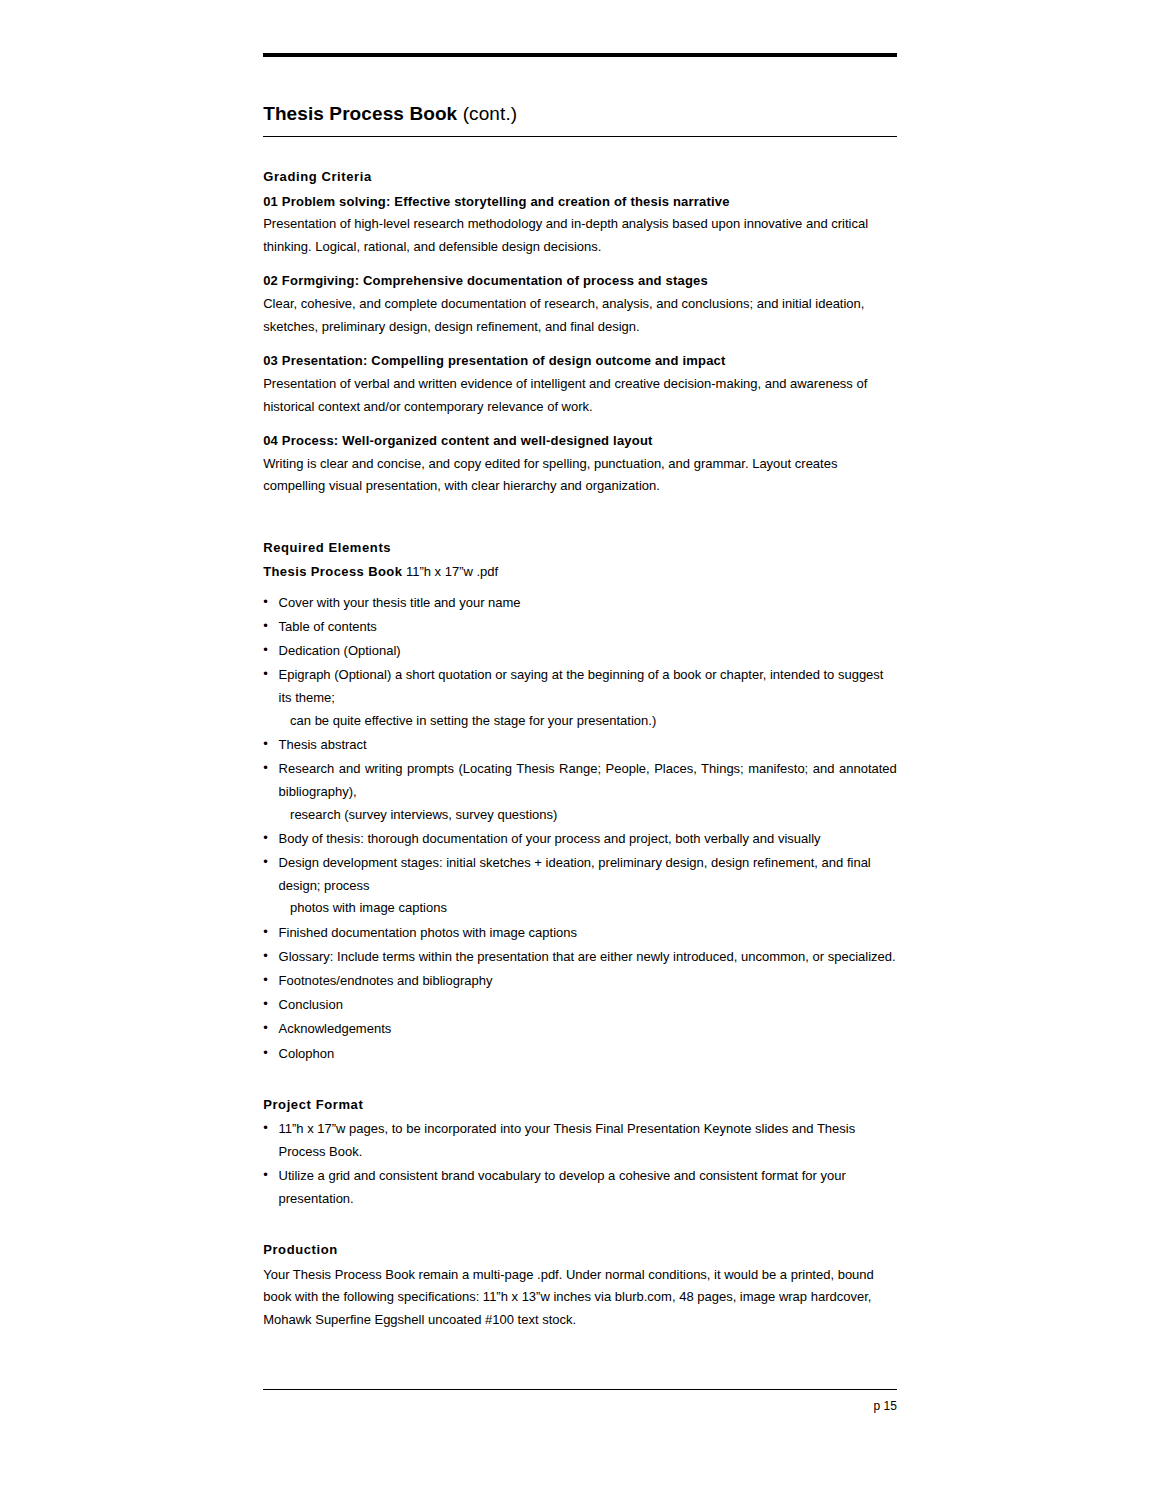Thesis Process Book (cont.)
Grading Criteria
01 Problem solving: Effective storytelling and creation of thesis narrative
Presentation of high-level research methodology and in-depth analysis based upon innovative and critical thinking. Logical, rational, and defensible design decisions.
02 Formgiving: Comprehensive documentation of process and stages
Clear, cohesive, and complete documentation of research, analysis, and conclusions; and initial ideation, sketches, preliminary design, design refinement, and final design.
03 Presentation: Compelling presentation of design outcome and impact
Presentation of verbal and written evidence of intelligent and creative decision-making, and awareness of historical context and/or contemporary relevance of work.
04 Process: Well-organized content and well-designed layout
Writing is clear and concise, and copy edited for spelling, punctuation, and grammar. Layout creates compelling visual presentation, with clear hierarchy and organization.
Required Elements
Thesis Process Book 11”h x 17”w .pdf
Cover with your thesis title and your name
Table of contents
Dedication (Optional)
Epigraph (Optional) a short quotation or saying at the beginning of a book or chapter, intended to suggest its theme;can be quite effective in setting the stage for your presentation.)
Thesis abstract
Research and writing prompts (Locating Thesis Range; People, Places, Things; manifesto; and annotated bibliography),research (survey interviews, survey questions)
Body of thesis: thorough documentation of your process and project, both verbally and visually
Design development stages: initial sketches + ideation, preliminary design, design refinement, and final design; processphotos with image captions
Finished documentation photos with image captions
Glossary: Include terms within the presentation that are either newly introduced, uncommon, or specialized.
Footnotes/endnotes and bibliography
Conclusion
Acknowledgements
Colophon
Project Format
11”h x 17”w pages, to be incorporated into your Thesis Final Presentation Keynote slides and Thesis Process Book.
Utilize a grid and consistent brand vocabulary to develop a cohesive and consistent format for your presentation.
Production
Your Thesis Process Book remain a multi-page .pdf. Under normal conditions, it would be a printed, bound book with the following specifications: 11”h x 13”w inches via blurb.com, 48 pages, image wrap hardcover, Mohawk Superfine Eggshell uncoated #100 text stock.
p 15